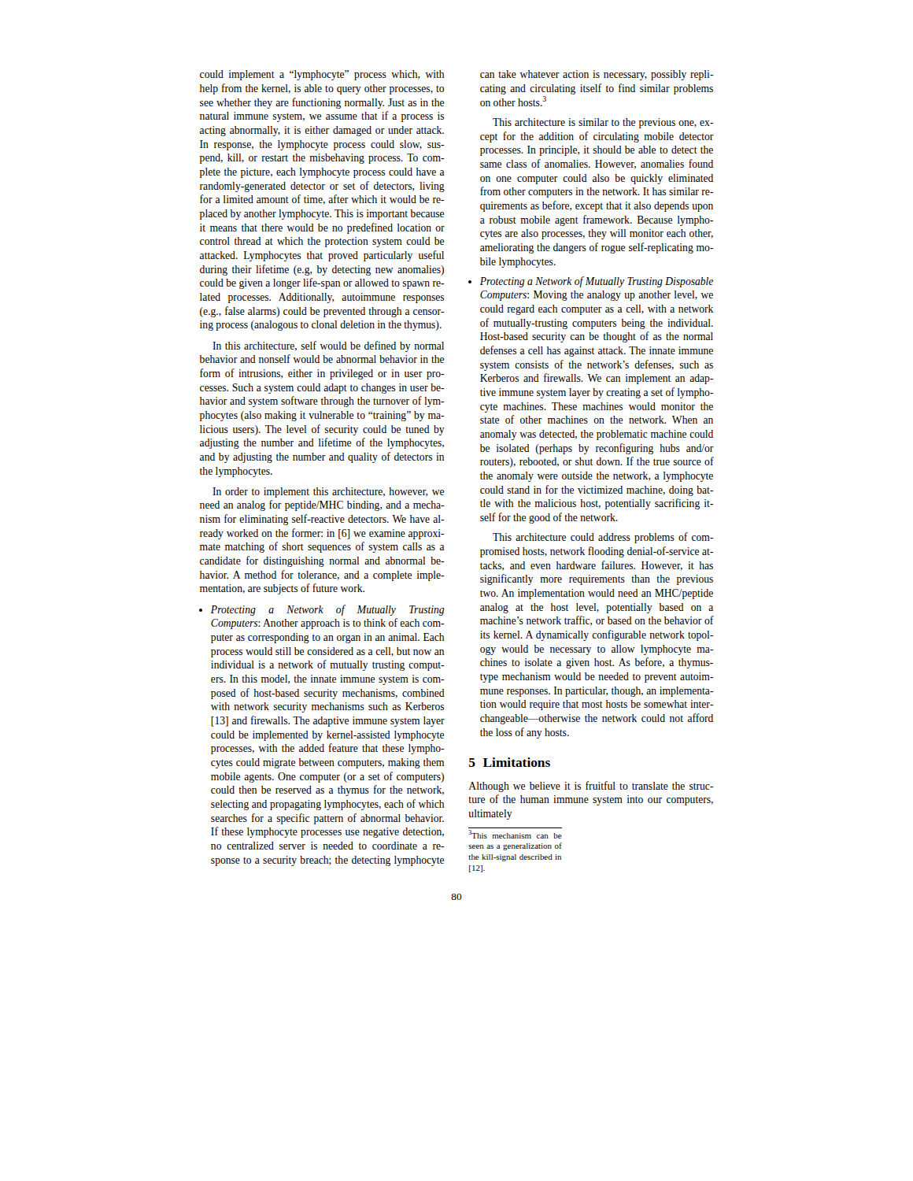could implement a “lymphocyte” process which, with help from the kernel, is able to query other processes, to see whether they are functioning normally. Just as in the natural immune system, we assume that if a process is acting abnormally, it is either damaged or under attack. In response, the lymphocyte process could slow, suspend, kill, or restart the misbehaving process. To complete the picture, each lymphocyte process could have a randomly-generated detector or set of detectors, living for a limited amount of time, after which it would be replaced by another lymphocyte. This is important because it means that there would be no predefined location or control thread at which the protection system could be attacked. Lymphocytes that proved particularly useful during their lifetime (e.g, by detecting new anomalies) could be given a longer life-span or allowed to spawn related processes. Additionally, autoimmune responses (e.g., false alarms) could be prevented through a censoring process (analogous to clonal deletion in the thymus).
In this architecture, self would be defined by normal behavior and nonself would be abnormal behavior in the form of intrusions, either in privileged or in user processes. Such a system could adapt to changes in user behavior and system software through the turnover of lymphocytes (also making it vulnerable to “training” by malicious users). The level of security could be tuned by adjusting the number and lifetime of the lymphocytes, and by adjusting the number and quality of detectors in the lymphocytes.
In order to implement this architecture, however, we need an analog for peptide/MHC binding, and a mechanism for eliminating self-reactive detectors. We have already worked on the former: in [6] we examine approximate matching of short sequences of system calls as a candidate for distinguishing normal and abnormal behavior. A method for tolerance, and a complete implementation, are subjects of future work.
Protecting a Network of Mutually Trusting Computers: Another approach is to think of each computer as corresponding to an organ in an animal. Each process would still be considered as a cell, but now an individual is a network of mutually trusting computers. In this model, the innate immune system is composed of host-based security mechanisms, combined with network security mechanisms such as Kerberos [13] and firewalls. The adaptive immune system layer could be implemented by kernel-assisted lymphocyte processes, with the added feature that these lymphocytes could migrate between computers, making them mobile agents. One computer (or a set of computers) could then be reserved as a thymus for the network, selecting and propagating lymphocytes, each of which searches for a specific pattern of abnormal behavior. If these lymphocyte processes use negative detection, no centralized server is needed to coordinate a response to a security breach; the detecting lymphocyte can take whatever action is necessary, possibly replicating and circulating itself to find similar problems on other hosts.3
This architecture is similar to the previous one, except for the addition of circulating mobile detector processes. In principle, it should be able to detect the same class of anomalies. However, anomalies found on one computer could also be quickly eliminated from other computers in the network. It has similar requirements as before, except that it also depends upon a robust mobile agent framework. Because lymphocytes are also processes, they will monitor each other, ameliorating the dangers of rogue self-replicating mobile lymphocytes.
Protecting a Network of Mutually Trusting Disposable Computers: Moving the analogy up another level, we could regard each computer as a cell, with a network of mutually-trusting computers being the individual. Host-based security can be thought of as the normal defenses a cell has against attack. The innate immune system consists of the network’s defenses, such as Kerberos and firewalls. We can implement an adaptive immune system layer by creating a set of lymphocyte machines. These machines would monitor the state of other machines on the network. When an anomaly was detected, the problematic machine could be isolated (perhaps by reconfiguring hubs and/or routers), rebooted, or shut down. If the true source of the anomaly were outside the network, a lymphocyte could stand in for the victimized machine, doing battle with the malicious host, potentially sacrificing itself for the good of the network.
This architecture could address problems of compromised hosts, network flooding denial-of-service attacks, and even hardware failures. However, it has significantly more requirements than the previous two. An implementation would need an MHC/peptide analog at the host level, potentially based on a machine’s network traffic, or based on the behavior of its kernel. A dynamically configurable network topology would be necessary to allow lymphocyte machines to isolate a given host. As before, a thymus-type mechanism would be needed to prevent autoimmune responses. In particular, though, an implementation would require that most hosts be somewhat interchangeable—otherwise the network could not afford the loss of any hosts.
5 Limitations
Although we believe it is fruitful to translate the structure of the human immune system into our computers, ultimately
3This mechanism can be seen as a generalization of the kill-signal described in [12].
80